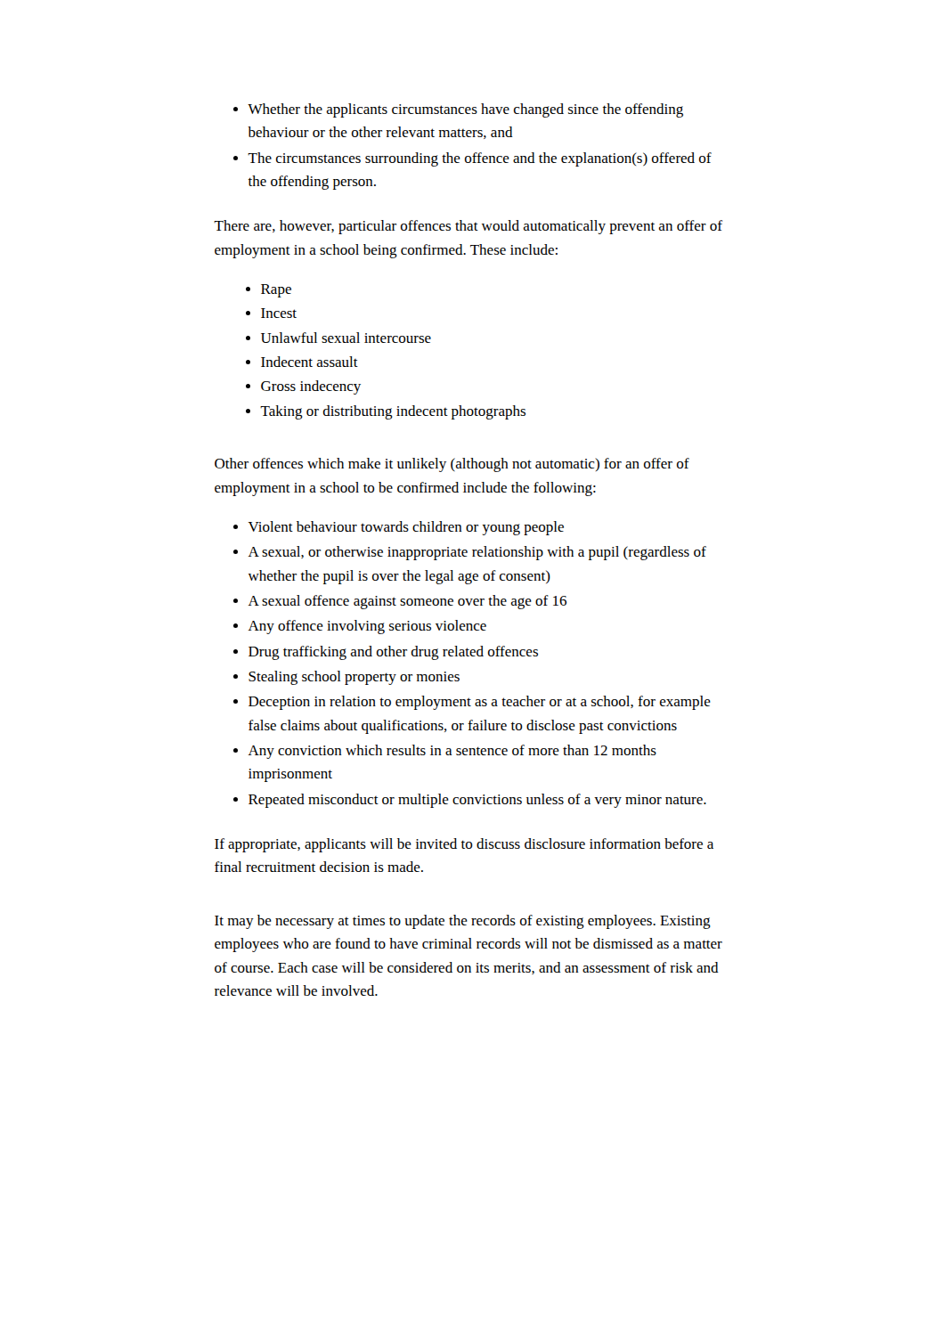Whether the applicants circumstances have changed since the offending behaviour or the other relevant matters, and
The circumstances surrounding the offence and the explanation(s) offered of the offending person.
There are, however, particular offences that would automatically prevent an offer of employment in a school being confirmed. These include:
Rape
Incest
Unlawful sexual intercourse
Indecent assault
Gross indecency
Taking or distributing indecent photographs
Other offences which make it unlikely (although not automatic) for an offer of employment in a school to be confirmed include the following:
Violent behaviour towards children or young people
A sexual, or otherwise inappropriate relationship with a pupil (regardless of whether the pupil is over the legal age of consent)
A sexual offence against someone over the age of 16
Any offence involving serious violence
Drug trafficking and other drug related offences
Stealing school property or monies
Deception in relation to employment as a teacher or at a school, for example false claims about qualifications, or failure to disclose past convictions
Any conviction which results in a sentence of more than 12 months imprisonment
Repeated misconduct or multiple convictions unless of a very minor nature.
If appropriate, applicants will be invited to discuss disclosure information before a final recruitment decision is made.
It may be necessary at times to update the records of existing employees. Existing employees who are found to have criminal records will not be dismissed as a matter of course. Each case will be considered on its merits, and an assessment of risk and relevance will be involved.